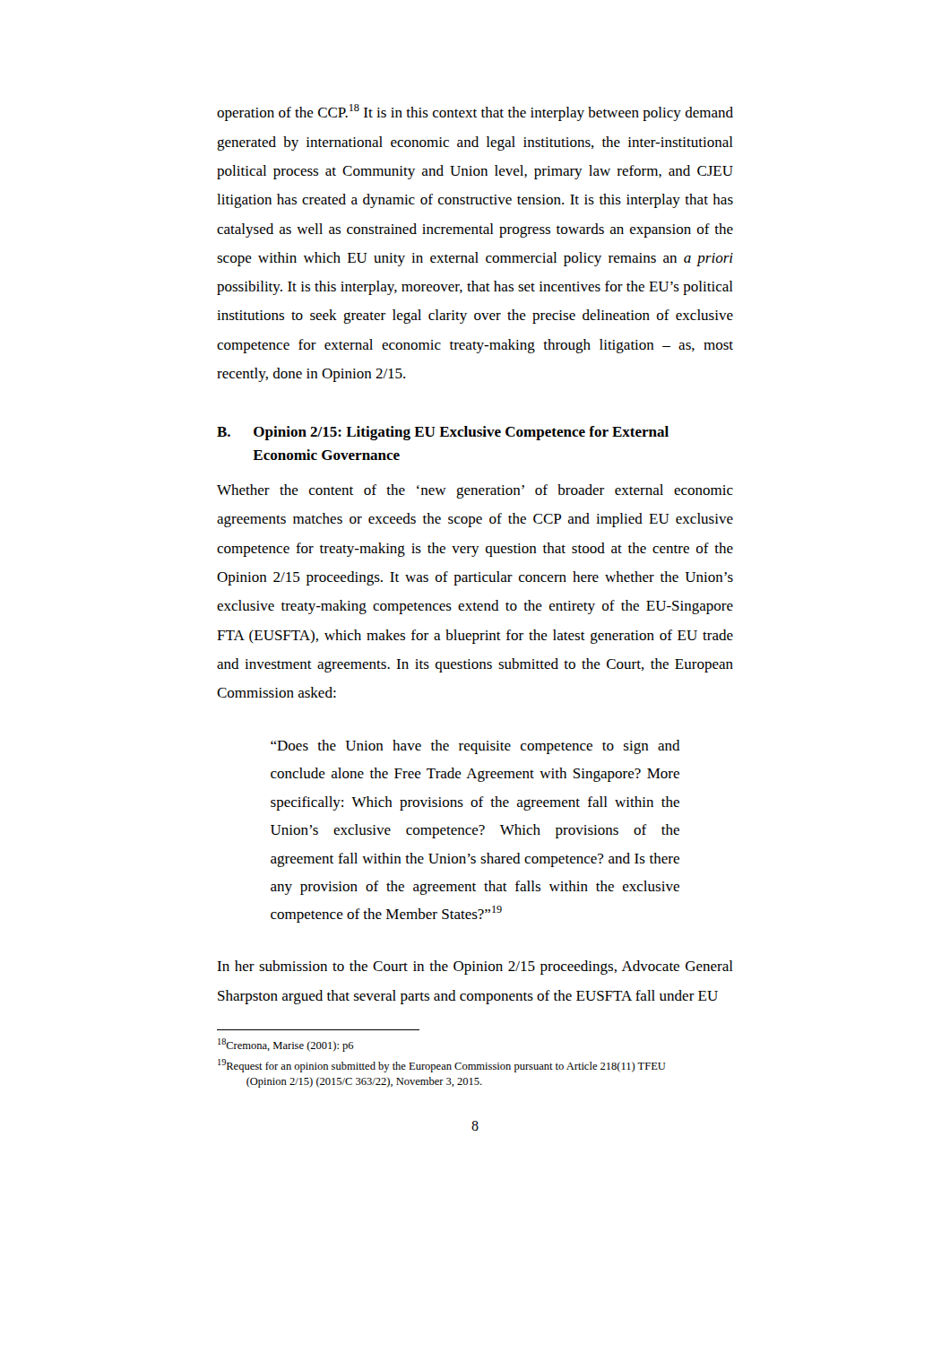operation of the CCP.18 It is in this context that the interplay between policy demand generated by international economic and legal institutions, the inter-institutional political process at Community and Union level, primary law reform, and CJEU litigation has created a dynamic of constructive tension. It is this interplay that has catalysed as well as constrained incremental progress towards an expansion of the scope within which EU unity in external commercial policy remains an a priori possibility. It is this interplay, moreover, that has set incentives for the EU’s political institutions to seek greater legal clarity over the precise delineation of exclusive competence for external economic treaty-making through litigation – as, most recently, done in Opinion 2/15.
B. Opinion 2/15: Litigating EU Exclusive Competence for External Economic Governance
Whether the content of the ‘new generation’ of broader external economic agreements matches or exceeds the scope of the CCP and implied EU exclusive competence for treaty-making is the very question that stood at the centre of the Opinion 2/15 proceedings. It was of particular concern here whether the Union’s exclusive treaty-making competences extend to the entirety of the EU-Singapore FTA (EUSFTA), which makes for a blueprint for the latest generation of EU trade and investment agreements. In its questions submitted to the Court, the European Commission asked:
“Does the Union have the requisite competence to sign and conclude alone the Free Trade Agreement with Singapore? More specifically: Which provisions of the agreement fall within the Union’s exclusive competence? Which provisions of the agreement fall within the Union’s shared competence? and Is there any provision of the agreement that falls within the exclusive competence of the Member States?”19
In her submission to the Court in the Opinion 2/15 proceedings, Advocate General Sharpston argued that several parts and components of the EUSFTA fall under EU
18Cremona, Marise (2001): p6
19Request for an opinion submitted by the European Commission pursuant to Article 218(11) TFEU(Opinion 2/15) (2015/C 363/22), November 3, 2015.
8